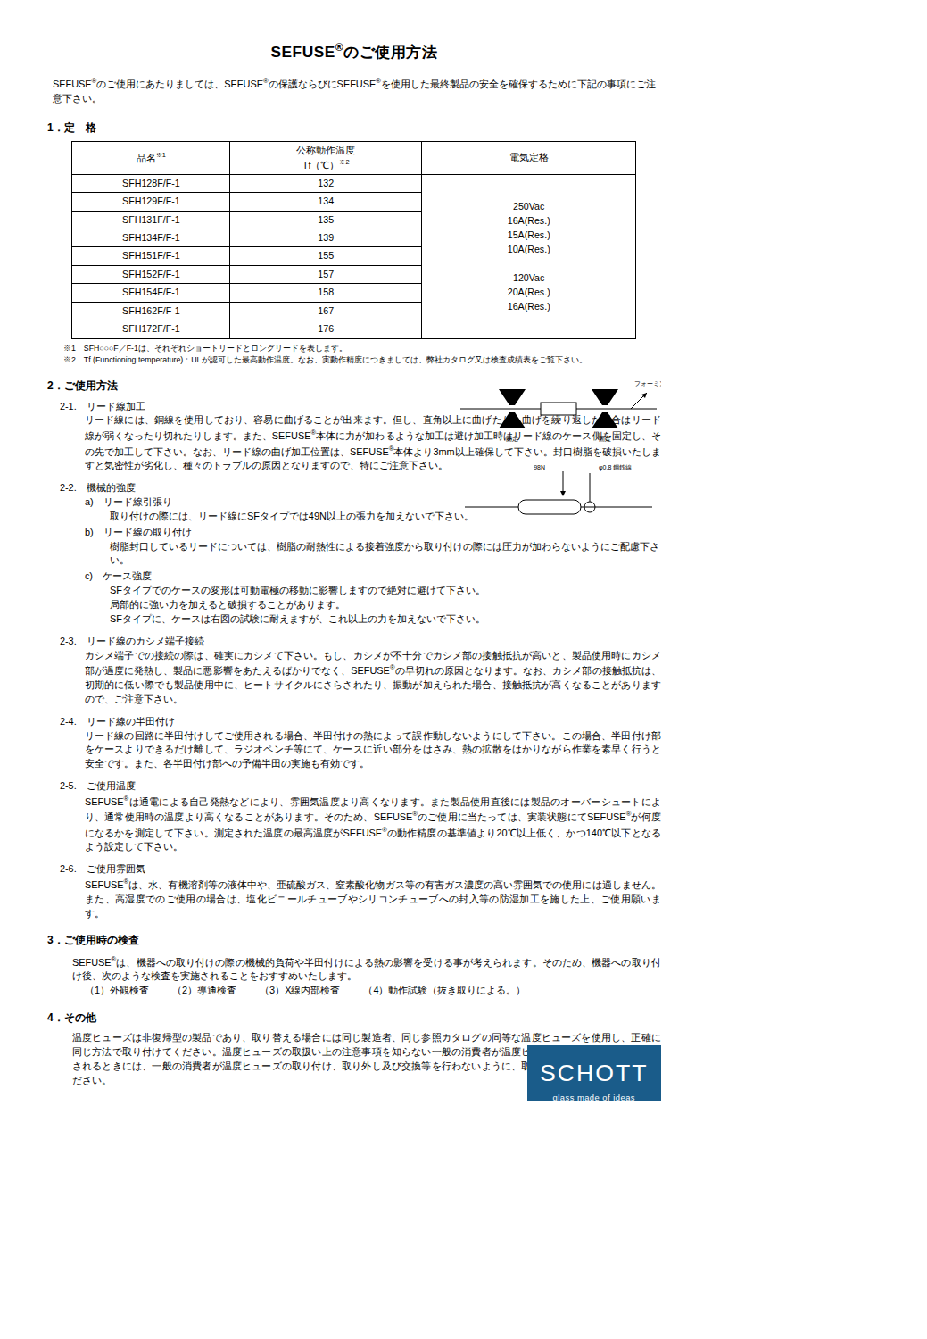SEFUSE®のご使用方法
SEFUSE®のご使用にあたりましては、SEFUSE®の保護ならびにSEFUSE®を使用した最終製品の安全を確保するために下記の事項にご注意下さい。
1．定　格
| 品名 ※1 | 公称動作温度 Tf（℃） ※2 | 電気定格 |
| --- | --- | --- |
| SFH128F/F-1 | 132 | 250Vac 16A(Res.) 15A(Res.) 10A(Res.) 120Vac 20A(Res.) 16A(Res.) |
| SFH129F/F-1 | 134 |
| SFH131F/F-1 | 135 |
| SFH134F/F-1 | 139 |
| SFH151F/F-1 | 155 |
| SFH152F/F-1 | 157 |
| SFH154F/F-1 | 158 |
| SFH162F/F-1 | 167 |
| SFH172F/F-1 | 176 |
※1　SFH○○○F／F-1は、それぞれショートリードとロングリードを表します。
※2　Tf (Functioning temperature)：ULが認可した最高動作温度。なお、実動作精度につきましては、弊社カタログ又は検査成績表をご覧下さい。
2．ご使用方法
固定 固定 フォーミング
98N φ0.8 鋼鉄線
2-1.　リード線加工
リード線には、銅線を使用しており、容易に曲げることが出来ます。但し、直角以上に曲げたり、曲げを繰り返した場合はリード線が弱くなったり切れたりします。また、SEFUSE®本体に力が加わるような加工は避け加工時はリード線のケース側を固定し、その先で加工して下さい。なお、リード線の曲げ加工位置は、SEFUSE®本体より3mm以上確保して下さい。封口樹脂を破損いたしますと気密性が劣化し、種々のトラブルの原因となりますので、特にご注意下さい。
2-2.　機械的強度
a)　リード線引張り
取り付けの際には、リード線にSFタイプでは49N以上の張力を加えないで下さい。
b)　リード線の取り付け
樹脂封口しているリードについては、樹脂の耐熱性による接着強度から取り付けの際には圧力が加わらないようにご配慮下さい。
c)　ケース強度
SFタイプでのケースの変形は可動電極の移動に影響しますので絶対に避けて下さい。
局部的に強い力を加えると破損することがあります。
SFタイプに、ケースは右図の試験に耐えますが、これ以上の力を加えないで下さい。
2-3.　リード線のカシメ端子接続
カシメ端子での接続の際は、確実にカシメて下さい。もし、カシメが不十分でカシメ部の接触抵抗が高いと、製品使用時にカシメ部が過度に発熱し、製品に悪影響をあたえるばかりでなく、SEFUSE®の早切れの原因となります。なお、カシメ部の接触抵抗は、初期的に低い際でも製品使用中に、ヒートサイクルにさらされたり、振動が加えられた場合、接触抵抗が高くなることがありますので、ご注意下さい。
2-4.　リード線の半田付け
リード線の回路に半田付けしてご使用される場合、半田付けの熱によって誤作動しないようにして下さい。この場合、半田付け部をケースよりできるだけ離して、ラジオペンチ等にて、ケースに近い部分をはさみ、熱の拡散をはかりながら作業を素早く行うと安全です。また、各半田付け部への予備半田の実施も有効です。
2-5.　ご使用温度
SEFUSE®は通電による自己発熱などにより、雰囲気温度より高くなります。また製品使用直後には製品のオーバーシュートにより、通常使用時の温度より高くなることがあります。そのため、SEFUSE®のご使用に当たっては、実装状態にてSEFUSE®が何度になるかを測定して下さい。測定された温度の最高温度がSEFUSE®の動作精度の基準値より20℃以上低く、かつ140℃以下となるよう設定して下さい。
2-6.　ご使用雰囲気
SEFUSE®は、水、有機溶剤等の液体中や、亜硫酸ガス、窒素酸化物ガス等の有害ガス濃度の高い雰囲気での使用には適しません。また、高湿度でのご使用の場合は、塩化ビニールチューブやシリコンチューブへの封入等の防湿加工を施した上、ご使用願います。
3．ご使用時の検査
SEFUSE®は、機器への取り付けの際の機械的負荷や半田付けによる熱の影響を受ける事が考えられます。そのため、機器への取り付け後、次のような検査を実施されることをおすすめいたします。
（1）外観検査（2）導通検査（3）X線内部検査（4）動作試験（抜き取りによる。）
4．その他
温度ヒューズは非復帰型の製品であり、取り替える場合には同じ製造者、同じ参照カタログの同等な温度ヒューズを使用し、正確に同じ方法で取り付けてください。温度ヒューズの取扱い上の注意事項を知らない一般の消費者が温度ヒューズを取り扱うことが予想されるときには、一般の消費者が温度ヒューズの取り付け、取り外し及び交換等を行わないように、取扱説明書等で注意を行ってください。
SCHOTT
glass made of ideas